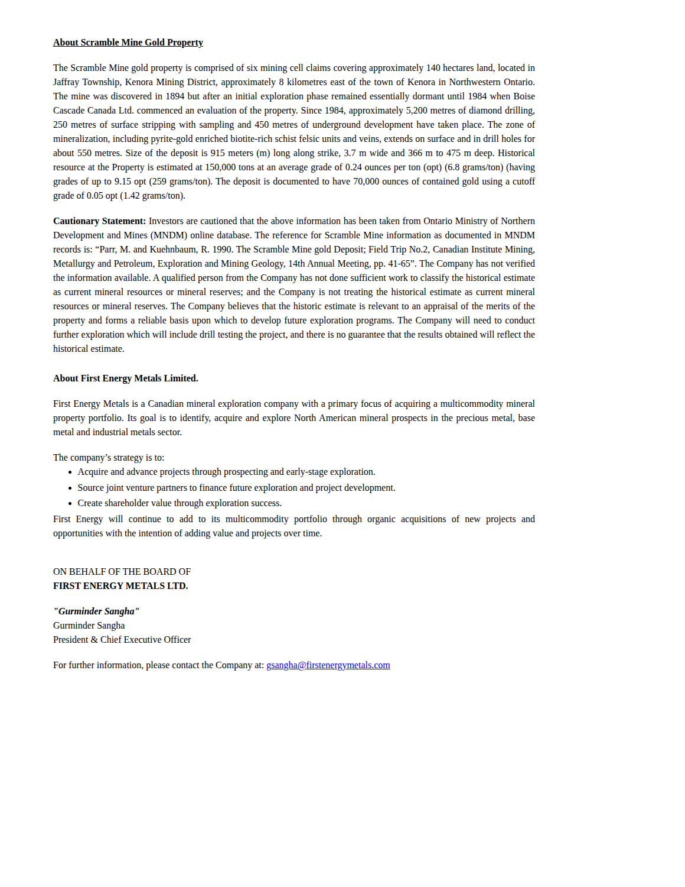About Scramble Mine Gold Property
The Scramble Mine gold property is comprised of six mining cell claims covering approximately 140 hectares land, located in Jaffray Township, Kenora Mining District, approximately 8 kilometres east of the town of Kenora in Northwestern Ontario. The mine was discovered in 1894 but after an initial exploration phase remained essentially dormant until 1984 when Boise Cascade Canada Ltd. commenced an evaluation of the property. Since 1984, approximately 5,200 metres of diamond drilling, 250 metres of surface stripping with sampling and 450 metres of underground development have taken place. The zone of mineralization, including pyrite-gold enriched biotite-rich schist felsic units and veins, extends on surface and in drill holes for about 550 metres. Size of the deposit is 915 meters (m) long along strike, 3.7 m wide and 366 m to 475 m deep. Historical resource at the Property is estimated at 150,000 tons at an average grade of 0.24 ounces per ton (opt) (6.8 grams/ton) (having grades of up to 9.15 opt (259 grams/ton). The deposit is documented to have 70,000 ounces of contained gold using a cutoff grade of 0.05 opt (1.42 grams/ton).
Cautionary Statement: Investors are cautioned that the above information has been taken from Ontario Ministry of Northern Development and Mines (MNDM) online database. The reference for Scramble Mine information as documented in MNDM records is: “Parr, M. and Kuehnbaum, R. 1990. The Scramble Mine gold Deposit; Field Trip No.2, Canadian Institute Mining, Metallurgy and Petroleum, Exploration and Mining Geology, 14th Annual Meeting, pp. 41-65”. The Company has not verified the information available. A qualified person from the Company has not done sufficient work to classify the historical estimate as current mineral resources or mineral reserves; and the Company is not treating the historical estimate as current mineral resources or mineral reserves. The Company believes that the historic estimate is relevant to an appraisal of the merits of the property and forms a reliable basis upon which to develop future exploration programs. The Company will need to conduct further exploration which will include drill testing the project, and there is no guarantee that the results obtained will reflect the historical estimate.
About First Energy Metals Limited.
First Energy Metals is a Canadian mineral exploration company with a primary focus of acquiring a multicommodity mineral property portfolio. Its goal is to identify, acquire and explore North American mineral prospects in the precious metal, base metal and industrial metals sector.
The company’s strategy is to:
Acquire and advance projects through prospecting and early-stage exploration.
Source joint venture partners to finance future exploration and project development.
Create shareholder value through exploration success.
First Energy will continue to add to its multicommodity portfolio through organic acquisitions of new projects and opportunities with the intention of adding value and projects over time.
ON BEHALF OF THE BOARD OF
FIRST ENERGY METALS LTD.
"Gurminder Sangha"
Gurminder Sangha
President & Chief Executive Officer
For further information, please contact the Company at: gsangha@firstenergymetals.com